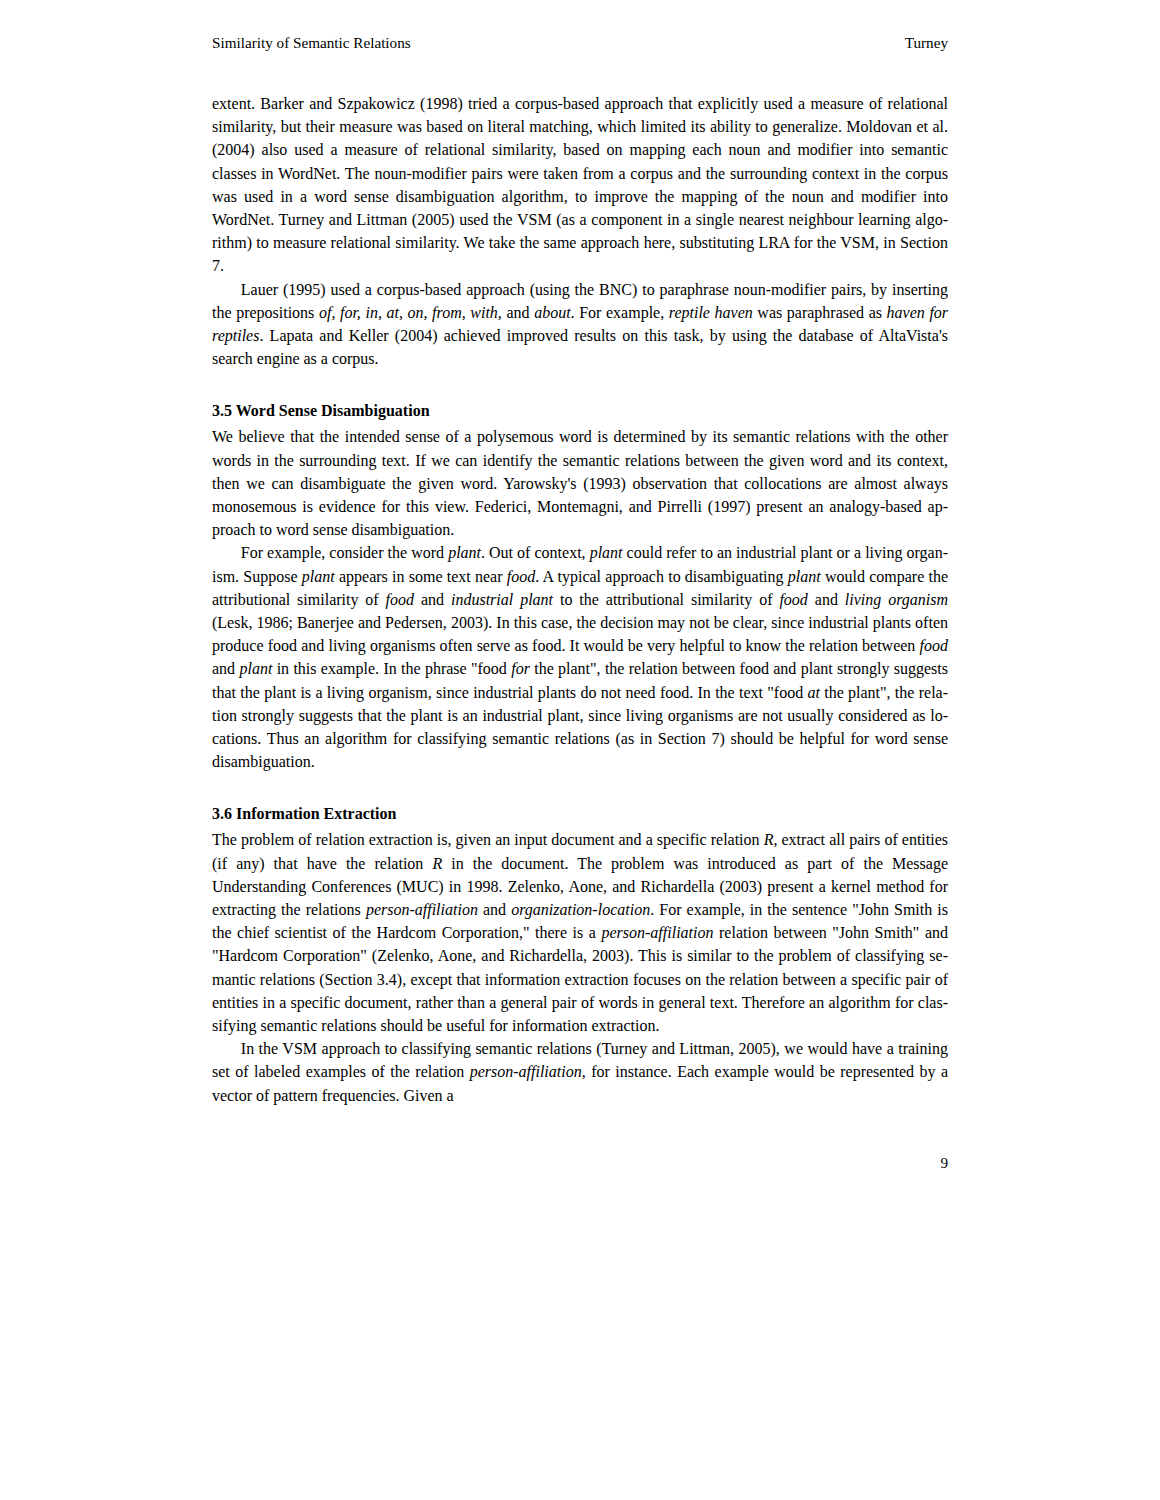Similarity of Semantic Relations Turney
extent. Barker and Szpakowicz (1998) tried a corpus-based approach that explicitly used a measure of relational similarity, but their measure was based on literal matching, which limited its ability to generalize. Moldovan et al. (2004) also used a measure of relational similarity, based on mapping each noun and modifier into semantic classes in WordNet. The noun-modifier pairs were taken from a corpus and the surrounding context in the corpus was used in a word sense disambiguation algorithm, to improve the mapping of the noun and modifier into WordNet. Turney and Littman (2005) used the VSM (as a component in a single nearest neighbour learning algorithm) to measure relational similarity. We take the same approach here, substituting LRA for the VSM, in Section 7.
Lauer (1995) used a corpus-based approach (using the BNC) to paraphrase noun-modifier pairs, by inserting the prepositions of, for, in, at, on, from, with, and about. For example, reptile haven was paraphrased as haven for reptiles. Lapata and Keller (2004) achieved improved results on this task, by using the database of AltaVista's search engine as a corpus.
3.5 Word Sense Disambiguation
We believe that the intended sense of a polysemous word is determined by its semantic relations with the other words in the surrounding text. If we can identify the semantic relations between the given word and its context, then we can disambiguate the given word. Yarowsky's (1993) observation that collocations are almost always monosemous is evidence for this view. Federici, Montemagni, and Pirrelli (1997) present an analogy-based approach to word sense disambiguation.
For example, consider the word plant. Out of context, plant could refer to an industrial plant or a living organism. Suppose plant appears in some text near food. A typical approach to disambiguating plant would compare the attributional similarity of food and industrial plant to the attributional similarity of food and living organism (Lesk, 1986; Banerjee and Pedersen, 2003). In this case, the decision may not be clear, since industrial plants often produce food and living organisms often serve as food. It would be very helpful to know the relation between food and plant in this example. In the phrase "food for the plant", the relation between food and plant strongly suggests that the plant is a living organism, since industrial plants do not need food. In the text "food at the plant", the relation strongly suggests that the plant is an industrial plant, since living organisms are not usually considered as locations. Thus an algorithm for classifying semantic relations (as in Section 7) should be helpful for word sense disambiguation.
3.6 Information Extraction
The problem of relation extraction is, given an input document and a specific relation R, extract all pairs of entities (if any) that have the relation R in the document. The problem was introduced as part of the Message Understanding Conferences (MUC) in 1998. Zelenko, Aone, and Richardella (2003) present a kernel method for extracting the relations person-affiliation and organization-location. For example, in the sentence "John Smith is the chief scientist of the Hardcom Corporation," there is a person-affiliation relation between "John Smith" and "Hardcom Corporation" (Zelenko, Aone, and Richardella, 2003). This is similar to the problem of classifying semantic relations (Section 3.4), except that information extraction focuses on the relation between a specific pair of entities in a specific document, rather than a general pair of words in general text. Therefore an algorithm for classifying semantic relations should be useful for information extraction.
In the VSM approach to classifying semantic relations (Turney and Littman, 2005), we would have a training set of labeled examples of the relation person-affiliation, for instance. Each example would be represented by a vector of pattern frequencies. Given a
9